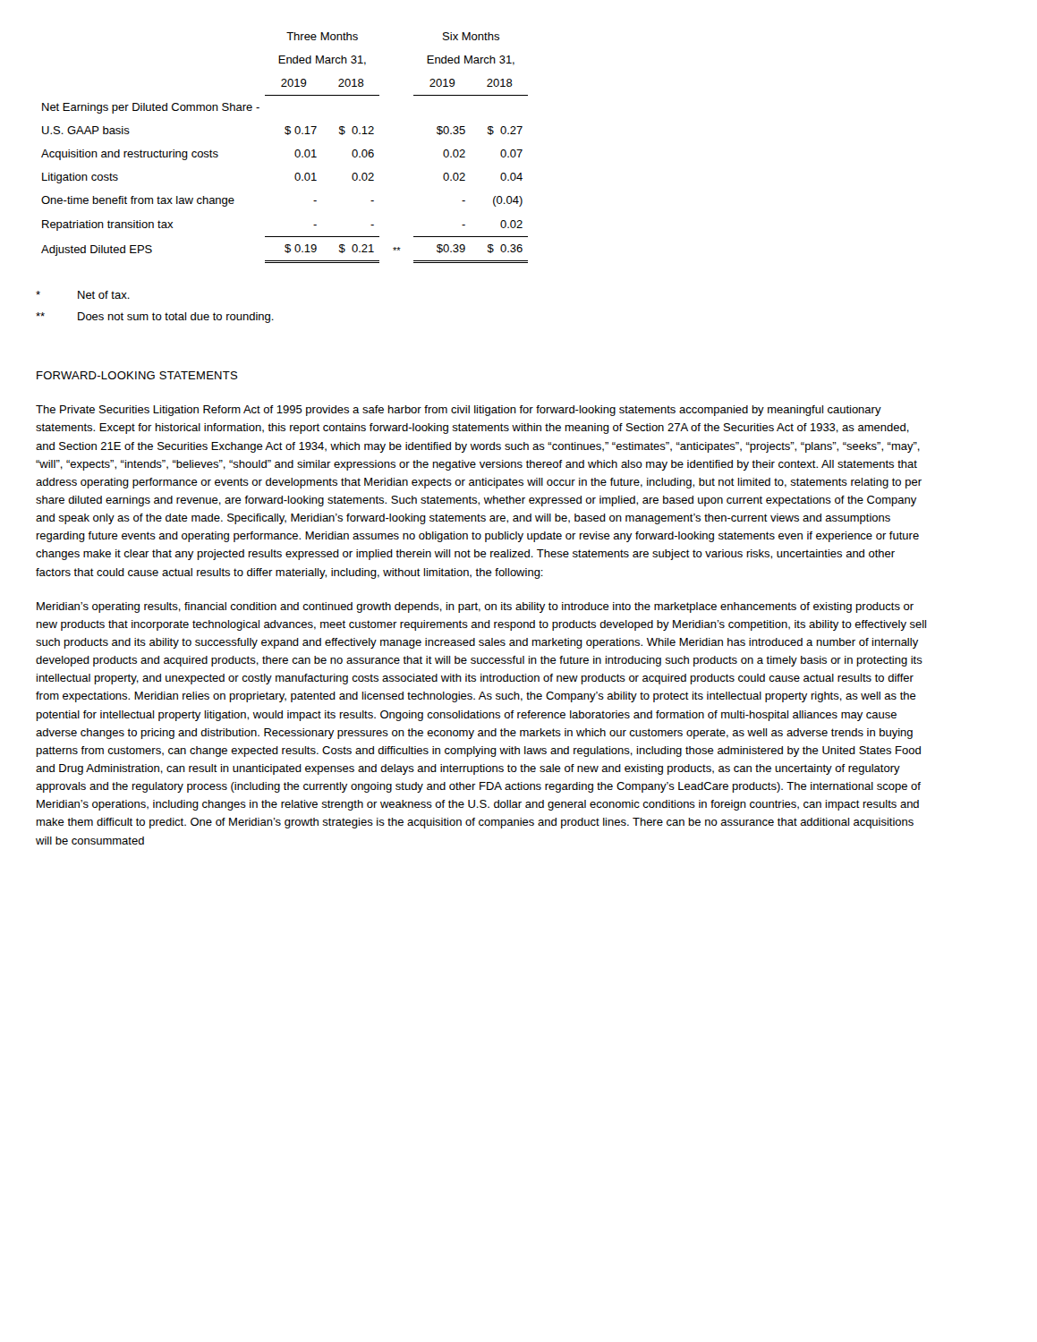| | Three Months | | Six Months |
| --- | --- | --- | --- |
| | Ended March 31, | | Ended March 31, |
| | 2019 | 2018 | | 2019 | 2018 |
| Net Earnings per Diluted Common Share - | | | | | |
| U.S. GAAP basis | $ 0.17 | $ 0.12 | | $0.35 | $ 0.27 |
| Acquisition and restructuring costs | 0.01 | 0.06 | | 0.02 | 0.07 |
| Litigation costs | 0.01 | 0.02 | | 0.02 | 0.04 |
| One-time benefit from tax law change | - | - | | - | (0.04) |
| Repatriation transition tax | - | - | | - | 0.02 |
| Adjusted Diluted EPS | $ 0.19 | $ 0.21 | ** | $0.39 | $ 0.36 |
*Net of tax.
**Does not sum to total due to rounding.
FORWARD-LOOKING STATEMENTS
The Private Securities Litigation Reform Act of 1995 provides a safe harbor from civil litigation for forward-looking statements accompanied by meaningful cautionary statements. Except for historical information, this report contains forward-looking statements within the meaning of Section 27A of the Securities Act of 1933, as amended, and Section 21E of the Securities Exchange Act of 1934, which may be identified by words such as “continues,” “estimates”, “anticipates”, “projects”, “plans”, “seeks”, “may”, “will”, “expects”, “intends”, “believes”, “should” and similar expressions or the negative versions thereof and which also may be identified by their context. All statements that address operating performance or events or developments that Meridian expects or anticipates will occur in the future, including, but not limited to, statements relating to per share diluted earnings and revenue, are forward-looking statements. Such statements, whether expressed or implied, are based upon current expectations of the Company and speak only as of the date made. Specifically, Meridian’s forward-looking statements are, and will be, based on management’s then-current views and assumptions regarding future events and operating performance. Meridian assumes no obligation to publicly update or revise any forward-looking statements even if experience or future changes make it clear that any projected results expressed or implied therein will not be realized. These statements are subject to various risks, uncertainties and other factors that could cause actual results to differ materially, including, without limitation, the following:
Meridian’s operating results, financial condition and continued growth depends, in part, on its ability to introduce into the marketplace enhancements of existing products or new products that incorporate technological advances, meet customer requirements and respond to products developed by Meridian’s competition, its ability to effectively sell such products and its ability to successfully expand and effectively manage increased sales and marketing operations. While Meridian has introduced a number of internally developed products and acquired products, there can be no assurance that it will be successful in the future in introducing such products on a timely basis or in protecting its intellectual property, and unexpected or costly manufacturing costs associated with its introduction of new products or acquired products could cause actual results to differ from expectations. Meridian relies on proprietary, patented and licensed technologies. As such, the Company’s ability to protect its intellectual property rights, as well as the potential for intellectual property litigation, would impact its results. Ongoing consolidations of reference laboratories and formation of multi-hospital alliances may cause adverse changes to pricing and distribution. Recessionary pressures on the economy and the markets in which our customers operate, as well as adverse trends in buying patterns from customers, can change expected results. Costs and difficulties in complying with laws and regulations, including those administered by the United States Food and Drug Administration, can result in unanticipated expenses and delays and interruptions to the sale of new and existing products, as can the uncertainty of regulatory approvals and the regulatory process (including the currently ongoing study and other FDA actions regarding the Company’s LeadCare products). The international scope of Meridian’s operations, including changes in the relative strength or weakness of the U.S. dollar and general economic conditions in foreign countries, can impact results and make them difficult to predict. One of Meridian’s growth strategies is the acquisition of companies and product lines. There can be no assurance that additional acquisitions will be consummated